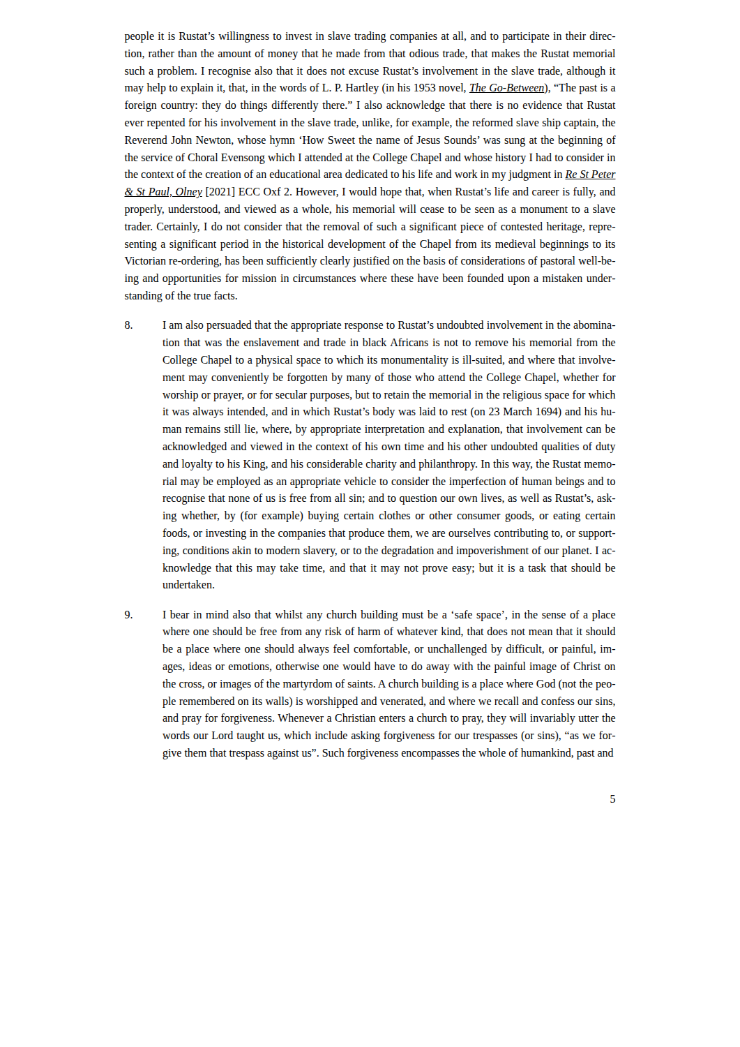people it is Rustat’s willingness to invest in slave trading companies at all, and to participate in their direction, rather than the amount of money that he made from that odious trade, that makes the Rustat memorial such a problem. I recognise also that it does not excuse Rustat’s involvement in the slave trade, although it may help to explain it, that, in the words of L. P. Hartley (in his 1953 novel, The Go-Between), “The past is a foreign country: they do things differently there.” I also acknowledge that there is no evidence that Rustat ever repented for his involvement in the slave trade, unlike, for example, the reformed slave ship captain, the Reverend John Newton, whose hymn ‘How Sweet the name of Jesus Sounds’ was sung at the beginning of the service of Choral Evensong which I attended at the College Chapel and whose history I had to consider in the context of the creation of an educational area dedicated to his life and work in my judgment in Re St Peter & St Paul, Olney [2021] ECC Oxf 2. However, I would hope that, when Rustat’s life and career is fully, and properly, understood, and viewed as a whole, his memorial will cease to be seen as a monument to a slave trader. Certainly, I do not consider that the removal of such a significant piece of contested heritage, representing a significant period in the historical development of the Chapel from its medieval beginnings to its Victorian re-ordering, has been sufficiently clearly justified on the basis of considerations of pastoral well-being and opportunities for mission in circumstances where these have been founded upon a mistaken understanding of the true facts.
8.
I am also persuaded that the appropriate response to Rustat’s undoubted involvement in the abomination that was the enslavement and trade in black Africans is not to remove his memorial from the College Chapel to a physical space to which its monumentality is ill-suited, and where that involvement may conveniently be forgotten by many of those who attend the College Chapel, whether for worship or prayer, or for secular purposes, but to retain the memorial in the religious space for which it was always intended, and in which Rustat’s body was laid to rest (on 23 March 1694) and his human remains still lie, where, by appropriate interpretation and explanation, that involvement can be acknowledged and viewed in the context of his own time and his other undoubted qualities of duty and loyalty to his King, and his considerable charity and philanthropy. In this way, the Rustat memorial may be employed as an appropriate vehicle to consider the imperfection of human beings and to recognise that none of us is free from all sin; and to question our own lives, as well as Rustat’s, asking whether, by (for example) buying certain clothes or other consumer goods, or eating certain foods, or investing in the companies that produce them, we are ourselves contributing to, or supporting, conditions akin to modern slavery, or to the degradation and impoverishment of our planet. I acknowledge that this may take time, and that it may not prove easy; but it is a task that should be undertaken.
9.
I bear in mind also that whilst any church building must be a ‘safe space’, in the sense of a place where one should be free from any risk of harm of whatever kind, that does not mean that it should be a place where one should always feel comfortable, or unchallenged by difficult, or painful, images, ideas or emotions, otherwise one would have to do away with the painful image of Christ on the cross, or images of the martyrdom of saints. A church building is a place where God (not the people remembered on its walls) is worshipped and venerated, and where we recall and confess our sins, and pray for forgiveness. Whenever a Christian enters a church to pray, they will invariably utter the words our Lord taught us, which include asking forgiveness for our trespasses (or sins), “as we forgive them that trespass against us”. Such forgiveness encompasses the whole of humankind, past and
5